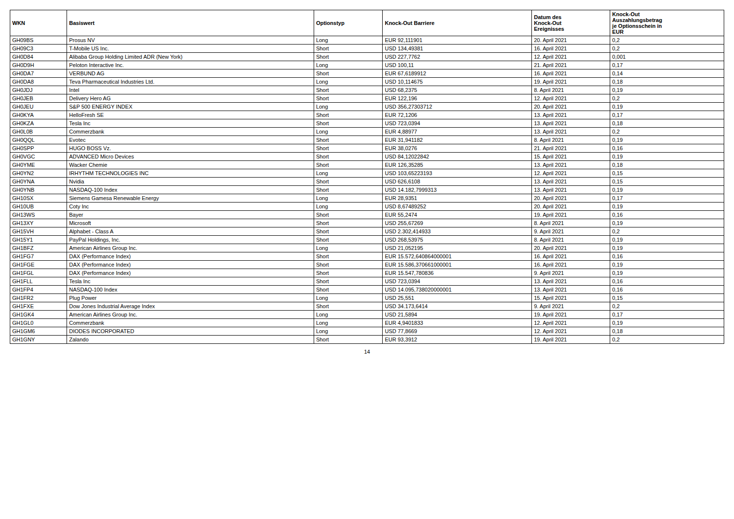| WKN | Basiswert | Optionstyp | Knock-Out Barriere | Datum des Knock-Out Ereignisses | Knock-Out Auszahlungsbetrag je Optionsschein in EUR |
| --- | --- | --- | --- | --- | --- |
| GH09BS | Prosus NV | Long | EUR 92,111901 | 20. April 2021 | 0,2 |
| GH09C3 | T-Mobile US Inc. | Short | USD 134,49381 | 16. April 2021 | 0,2 |
| GH0D84 | Alibaba Group Holding Limited ADR (New York) | Short | USD 227,7762 | 12. April 2021 | 0,001 |
| GH0D9H | Peloton Interactive Inc. | Long | USD 100,11 | 21. April 2021 | 0,17 |
| GH0DA7 | VERBUND AG | Short | EUR 67,6189912 | 16. April 2021 | 0,14 |
| GH0DA8 | Teva Pharmaceutical Industries Ltd. | Long | USD 10,114675 | 19. April 2021 | 0,18 |
| GH0JDJ | Intel | Short | USD 68,2375 | 8. April 2021 | 0,19 |
| GH0JEB | Delivery Hero AG | Short | EUR 122,196 | 12. April 2021 | 0,2 |
| GH0JEU | S&P 500 ENERGY INDEX | Long | USD 356,27303712 | 20. April 2021 | 0,19 |
| GH0KYA | HelloFresh SE | Short | EUR 72,1206 | 13. April 2021 | 0,17 |
| GH0KZA | Tesla Inc | Short | USD 723,0394 | 13. April 2021 | 0,18 |
| GH0L0B | Commerzbank | Long | EUR 4,88977 | 13. April 2021 | 0,2 |
| GH0QQL | Evotec | Short | EUR 31,941182 | 8. April 2021 | 0,19 |
| GH0SPP | HUGO BOSS Vz. | Short | EUR 38,0276 | 21. April 2021 | 0,16 |
| GH0VGC | ADVANCED Micro Devices | Short | USD 84,12022842 | 15. April 2021 | 0,19 |
| GH0YME | Wacker Chemie | Short | EUR 126,35285 | 13. April 2021 | 0,18 |
| GH0YN2 | IRHYTHM TECHNOLOGIES INC | Long | USD 103,65223193 | 12. April 2021 | 0,15 |
| GH0YNA | Nvidia | Short | USD 626,6108 | 13. April 2021 | 0,15 |
| GH0YNB | NASDAQ-100 Index | Short | USD 14.182,7999313 | 13. April 2021 | 0,19 |
| GH10SX | Siemens Gamesa Renewable Energy | Long | EUR 28,9351 | 20. April 2021 | 0,17 |
| GH10UB | Coty Inc | Long | USD 8,67489252 | 20. April 2021 | 0,19 |
| GH13WS | Bayer | Short | EUR 55,2474 | 19. April 2021 | 0,16 |
| GH13XY | Microsoft | Short | USD 255,67269 | 8. April 2021 | 0,19 |
| GH15VH | Alphabet - Class A | Short | USD 2.302,414933 | 9. April 2021 | 0,2 |
| GH15Y1 | PayPal Holdings, Inc. | Short | USD 268,53975 | 8. April 2021 | 0,19 |
| GH1BFZ | American Airlines Group Inc. | Long | USD 21,052195 | 20. April 2021 | 0,19 |
| GH1FG7 | DAX (Performance Index) | Short | EUR 15.572,640864000001 | 16. April 2021 | 0,16 |
| GH1FGE | DAX (Performance Index) | Short | EUR 15.586,370661000001 | 16. April 2021 | 0,19 |
| GH1FGL | DAX (Performance Index) | Short | EUR 15.547,780836 | 9. April 2021 | 0,19 |
| GH1FLL | Tesla Inc | Short | USD 723,0394 | 13. April 2021 | 0,16 |
| GH1FP4 | NASDAQ-100 Index | Short | USD 14.095,738020000001 | 13. April 2021 | 0,16 |
| GH1FR2 | Plug Power | Long | USD 25,551 | 15. April 2021 | 0,15 |
| GH1FXE | Dow Jones Industrial Average Index | Short | USD 34.173,6414 | 9. April 2021 | 0,2 |
| GH1GK4 | American Airlines Group Inc. | Long | USD 21,5894 | 19. April 2021 | 0,17 |
| GH1GL0 | Commerzbank | Long | EUR 4,9401833 | 12. April 2021 | 0,19 |
| GH1GM6 | DIODES INCORPORATED | Long | USD 77,8669 | 12. April 2021 | 0,18 |
| GH1GNY | Zalando | Short | EUR 93,3912 | 19. April 2021 | 0,2 |
14